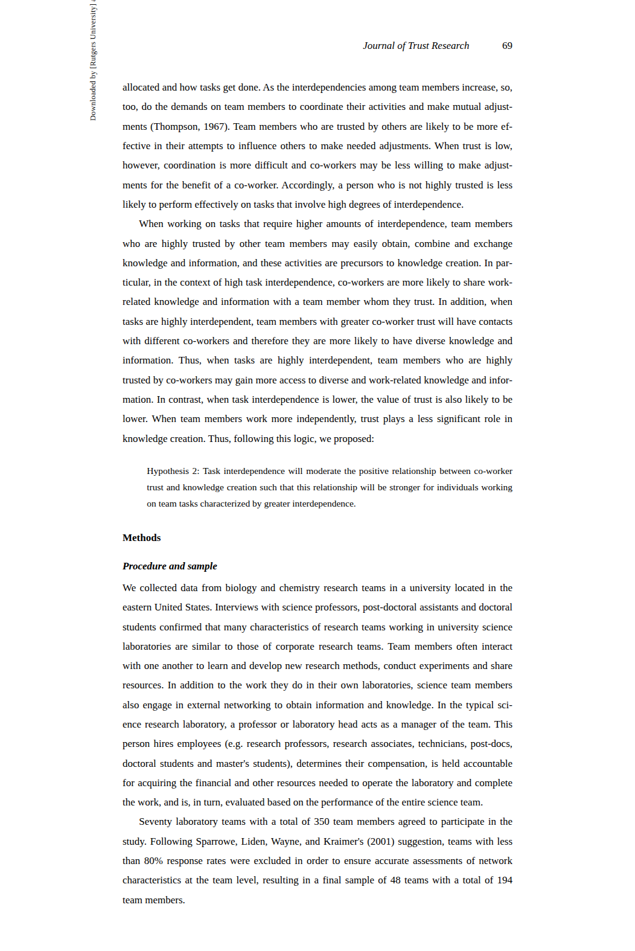Downloaded by [Rutgers University] at 09:37 06 July 2011
Journal of Trust Research 69
allocated and how tasks get done. As the interdependencies among team members increase, so, too, do the demands on team members to coordinate their activities and make mutual adjustments (Thompson, 1967). Team members who are trusted by others are likely to be more effective in their attempts to influence others to make needed adjustments. When trust is low, however, coordination is more difficult and co-workers may be less willing to make adjustments for the benefit of a co-worker. Accordingly, a person who is not highly trusted is less likely to perform effectively on tasks that involve high degrees of interdependence.
When working on tasks that require higher amounts of interdependence, team members who are highly trusted by other team members may easily obtain, combine and exchange knowledge and information, and these activities are precursors to knowledge creation. In particular, in the context of high task interdependence, co-workers are more likely to share work-related knowledge and information with a team member whom they trust. In addition, when tasks are highly interdependent, team members with greater co-worker trust will have contacts with different co-workers and therefore they are more likely to have diverse knowledge and information. Thus, when tasks are highly interdependent, team members who are highly trusted by co-workers may gain more access to diverse and work-related knowledge and information. In contrast, when task interdependence is lower, the value of trust is also likely to be lower. When team members work more independently, trust plays a less significant role in knowledge creation. Thus, following this logic, we proposed:
Hypothesis 2: Task interdependence will moderate the positive relationship between co-worker trust and knowledge creation such that this relationship will be stronger for individuals working on team tasks characterized by greater interdependence.
Methods
Procedure and sample
We collected data from biology and chemistry research teams in a university located in the eastern United States. Interviews with science professors, post-doctoral assistants and doctoral students confirmed that many characteristics of research teams working in university science laboratories are similar to those of corporate research teams. Team members often interact with one another to learn and develop new research methods, conduct experiments and share resources. In addition to the work they do in their own laboratories, science team members also engage in external networking to obtain information and knowledge. In the typical science research laboratory, a professor or laboratory head acts as a manager of the team. This person hires employees (e.g. research professors, research associates, technicians, post-docs, doctoral students and master's students), determines their compensation, is held accountable for acquiring the financial and other resources needed to operate the laboratory and complete the work, and is, in turn, evaluated based on the performance of the entire science team.
Seventy laboratory teams with a total of 350 team members agreed to participate in the study. Following Sparrowe, Liden, Wayne, and Kraimer's (2001) suggestion, teams with less than 80% response rates were excluded in order to ensure accurate assessments of network characteristics at the team level, resulting in a final sample of 48 teams with a total of 194 team members.